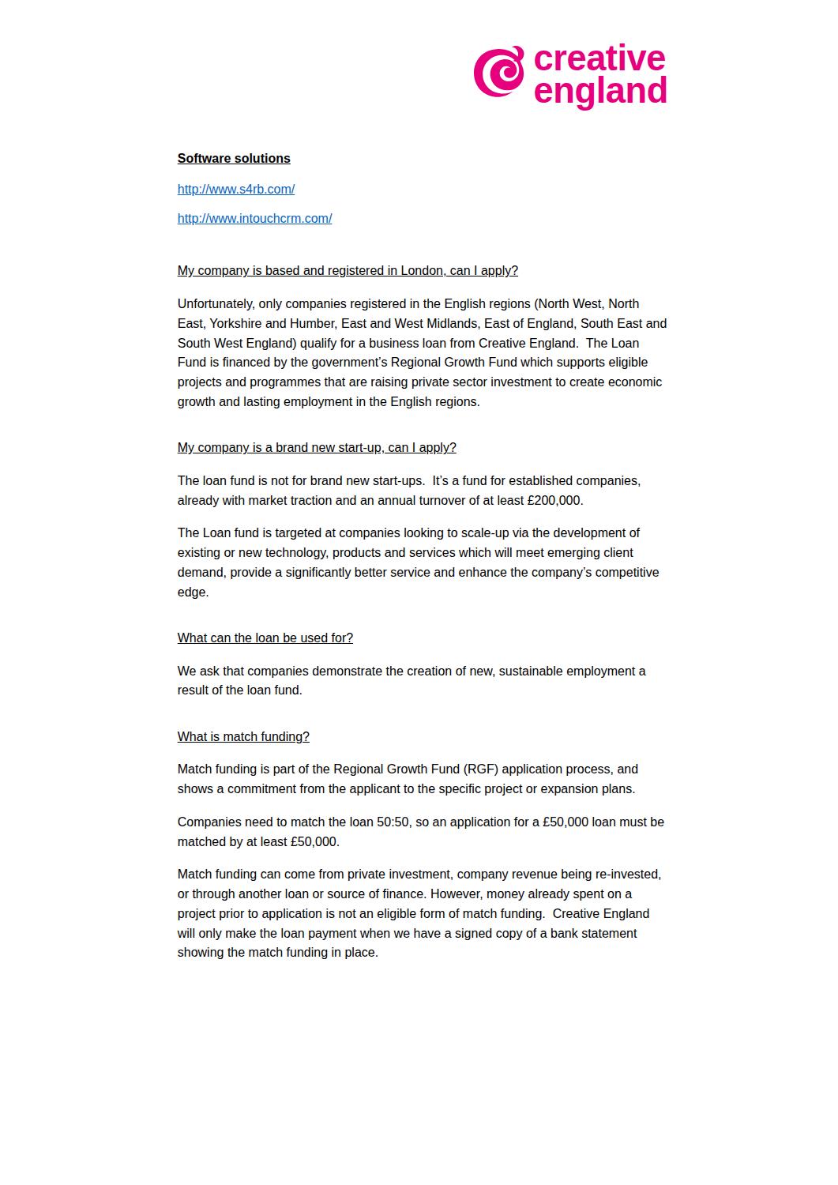creative england
Software solutions
http://www.s4rb.com/
http://www.intouchcrm.com/
My company is based and registered in London, can I apply?
Unfortunately, only companies registered in the English regions (North West, North East, Yorkshire and Humber, East and West Midlands, East of England, South East and South West England) qualify for a business loan from Creative England. The Loan Fund is financed by the government’s Regional Growth Fund which supports eligible projects and programmes that are raising private sector investment to create economic growth and lasting employment in the English regions.
My company is a brand new start-up, can I apply?
The loan fund is not for brand new start-ups. It’s a fund for established companies, already with market traction and an annual turnover of at least £200,000.
The Loan fund is targeted at companies looking to scale-up via the development of existing or new technology, products and services which will meet emerging client demand, provide a significantly better service and enhance the company’s competitive edge.
What can the loan be used for?
We ask that companies demonstrate the creation of new, sustainable employment a result of the loan fund.
What is match funding?
Match funding is part of the Regional Growth Fund (RGF) application process, and shows a commitment from the applicant to the specific project or expansion plans.
Companies need to match the loan 50:50, so an application for a £50,000 loan must be matched by at least £50,000.
Match funding can come from private investment, company revenue being re-invested, or through another loan or source of finance. However, money already spent on a project prior to application is not an eligible form of match funding. Creative England will only make the loan payment when we have a signed copy of a bank statement showing the match funding in place.